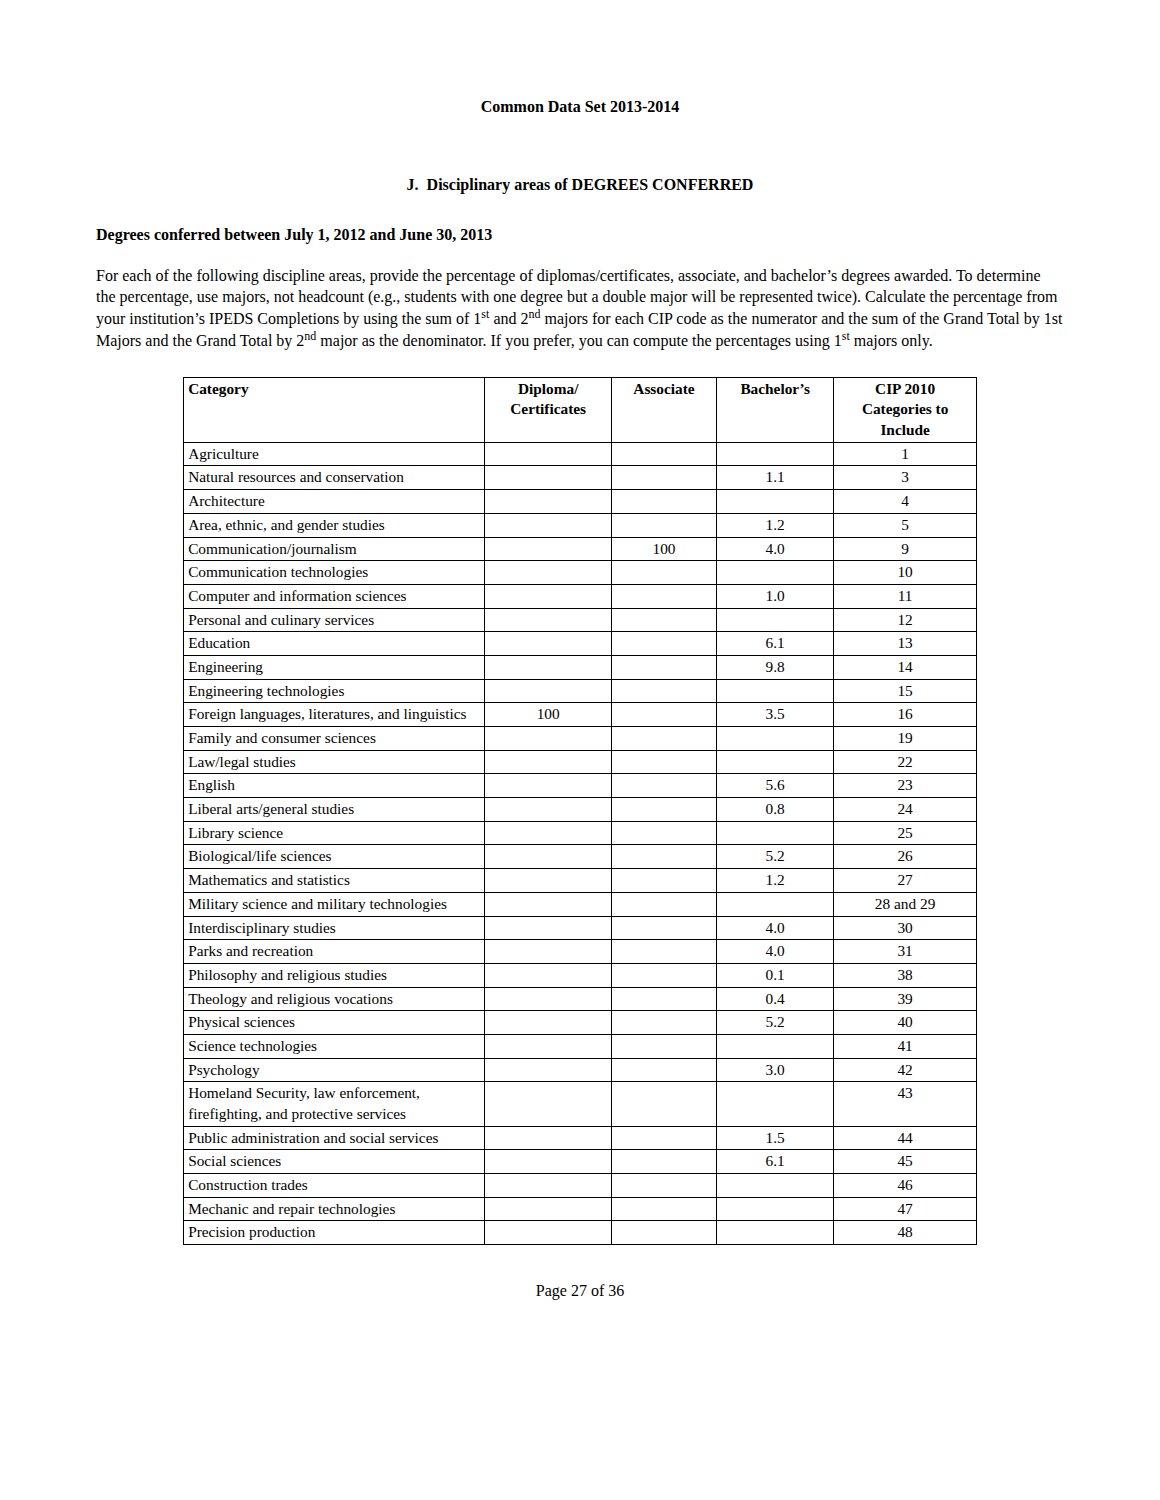Common Data Set 2013-2014
J. Disciplinary areas of DEGREES CONFERRED
Degrees conferred between July 1, 2012 and June 30, 2013
For each of the following discipline areas, provide the percentage of diplomas/certificates, associate, and bachelor’s degrees awarded. To determine the percentage, use majors, not headcount (e.g., students with one degree but a double major will be represented twice). Calculate the percentage from your institution’s IPEDS Completions by using the sum of 1st and 2nd majors for each CIP code as the numerator and the sum of the Grand Total by 1st Majors and the Grand Total by 2nd major as the denominator. If you prefer, you can compute the percentages using 1st majors only.
| Category | Diploma/ Certificates | Associate | Bachelor’s | CIP 2010 Categories to Include |
| --- | --- | --- | --- | --- |
| Agriculture | | | | 1 |
| Natural resources and conservation | | | 1.1 | 3 |
| Architecture | | | | 4 |
| Area, ethnic, and gender studies | | | 1.2 | 5 |
| Communication/journalism | | 100 | 4.0 | 9 |
| Communication technologies | | | | 10 |
| Computer and information sciences | | | 1.0 | 11 |
| Personal and culinary services | | | | 12 |
| Education | | | 6.1 | 13 |
| Engineering | | | 9.8 | 14 |
| Engineering technologies | | | | 15 |
| Foreign languages, literatures, and linguistics | 100 | | 3.5 | 16 |
| Family and consumer sciences | | | | 19 |
| Law/legal studies | | | | 22 |
| English | | | 5.6 | 23 |
| Liberal arts/general studies | | | 0.8 | 24 |
| Library science | | | | 25 |
| Biological/life sciences | | | 5.2 | 26 |
| Mathematics and statistics | | | 1.2 | 27 |
| Military science and military technologies | | | | 28 and 29 |
| Interdisciplinary studies | | | 4.0 | 30 |
| Parks and recreation | | | 4.0 | 31 |
| Philosophy and religious studies | | | 0.1 | 38 |
| Theology and religious vocations | | | 0.4 | 39 |
| Physical sciences | | | 5.2 | 40 |
| Science technologies | | | | 41 |
| Psychology | | | 3.0 | 42 |
| Homeland Security, law enforcement, firefighting, and protective services | | | | 43 |
| Public administration and social services | | | 1.5 | 44 |
| Social sciences | | | 6.1 | 45 |
| Construction trades | | | | 46 |
| Mechanic and repair technologies | | | | 47 |
| Precision production | | | | 48 |
Page 27 of 36